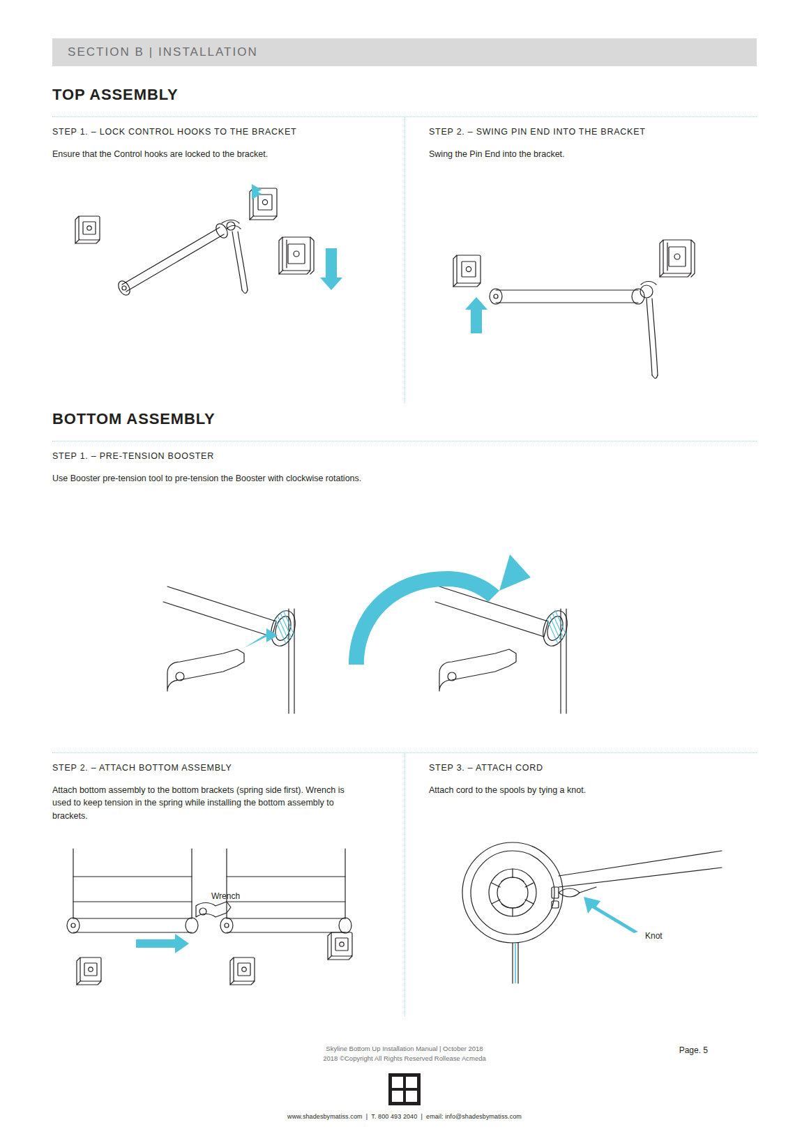Section B | Installation
Top Assembly
Step 1. – Lock control hooks to the bracket
Ensure that the Control hooks are locked to the bracket.
Step 2. – Swing pin end into the bracket
Swing the Pin End into the bracket.
Bottom Assembly
Step 1. – Pre-tension booster
Use Booster pre-tension tool to pre-tension the Booster with clockwise rotations.
Step 2. – Attach bottom assembly
Attach bottom assembly to the bottom brackets (spring side first). Wrench is used to keep tension in the spring while installing the bottom assembly to brackets.
Wrench
Step 3. – Attach cord
Attach cord to the spools by tying a knot.
Knot
Page. 5 Skyline Bottom Up Installation Manual | October 2018
2018 ©Copyright All Rights Reserved Rollease Acmeda
www.shadesbymatiss.com | T. 800 493 2040 | email: info@shadesbymatiss.com